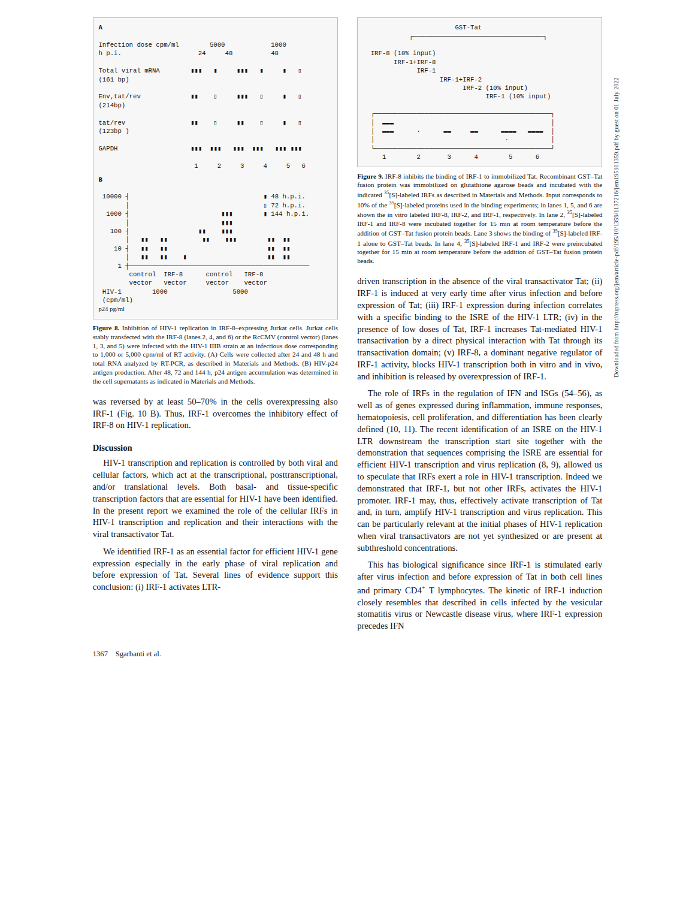Downloaded from http://rupress.org/jem/article-pdf/195/10/1359/1137216/jem195101359.pdf by guest on 01 July 2022
A Infection dose cpm/ml 5000 1000 h p.i. 24 48 48 Total viral mRNA ▮▮▮ ▮ ▮▮▮ ▮ ▮ ▯ (161 bp) Env,tat/rev ▮▮ ▯ ▮▮▮ ▯ ▮ ▯ (214bp) tat/rev ▮▮ ▯ ▮▮ ▯ ▮ ▯ (123bp ) GAPDH ▮▮▮ ▮▮▮ ▮▮▮ ▮▮▮ ▮▮▮ ▮▮▮ 1 2 3 4 5 6
B 10000 ┤ ▮ 48 h.p.i. │ ▯ 72 h.p.i. 1000 ┤ ▮▮▮ ▮ 144 h.p.i. │ ▮▮▮ 100 ┤ ▮▮ ▮▮▮ │ ▮▮ ▮▮ ▮▮ ▮▮▮ ▮▮ ▮▮ 10 ┤ ▮▮ ▮▮ ▮▮ ▮▮ │ ▮▮ ▮▮ ▮ ▮▮ ▮▮ 1 ┼─────────────────────────────────────────────── control IRF-8 control IRF-8 vector vector vector vector HIV-1 1000 5000 (cpm/ml)
p24 pg/ml
Figure 8. Inhibition of HIV-1 replication in IRF-8–expressing Jurkat cells. Jurkat cells stably transfected with the IRF-8 (lanes 2, 4, and 6) or the RcCMV (control vector) (lanes 1, 3, and 5) were infected with the HIV-1 IIIB strain at an infectious dose corresponding to 1,000 or 5,000 cpm/ml of RT activity. (A) Cells were collected after 24 and 48 h and total RNA analyzed by RT-PCR, as described in Materials and Methods. (B) HIV-p24 antigen production. After 48, 72 and 144 h, p24 antigen accumulation was determined in the cell supernatants as indicated in Materials and Methods.
was reversed by at least 50–70% in the cells overexpressing also IRF-1 (Fig. 10 B). Thus, IRF-1 overcomes the inhibitory effect of IRF-8 on HIV-1 replication.
Discussion
HIV-1 transcription and replication is controlled by both viral and cellular factors, which act at the transcriptional, posttranscriptional, and/or translational levels. Both basal- and tissue-specific transcription factors that are essential for HIV-1 have been identified. In the present report we examined the role of the cellular IRFs in HIV-1 transcription and replication and their interactions with the viral transactivator Tat.
We identified IRF-1 as an essential factor for efficient HIV-1 gene expression especially in the early phase of viral replication and before expression of Tat. Several lines of evidence support this conclusion: (i) IRF-1 activates LTR-
GST-Tat ┌──────────────────────────────────┐ IRF-8 (10% input) IRF-1+IRF-8 IRF-1 IRF-1+IRF-2 IRF-2 (10% input) IRF-1 (10% input) ┌──────────────────────────────────────────────┐ │ ▬▬▬ │ │ ▬▬▬ · ▬▬ ▬▬ ▬▬▬▬ ▬▬▬▬ │ │ · │ └──────────────────────────────────────────────┘ 1 2 3 4 5 6
Figure 9. IRF-8 inhibits the binding of IRF-1 to immobilized Tat. Recombinant GST–Tat fusion protein was immobilized on glutathione agarose beads and incubated with the indicated 35[S]-labeled IRFs as described in Materials and Methods. Input corresponds to 10% of the 35[S]-labeled proteins used in the binding experiments; in lanes 1, 5, and 6 are shown the in vitro labeled IRF-8, IRF-2, and IRF-1, respectively. In lane 2, 35[S]-labeled IRF-1 and IRF-8 were incubated together for 15 min at room temperature before the addition of GST–Tat fusion protein beads. Lane 3 shows the binding of 35[S]-labeled IRF-1 alone to GST–Tat beads. In lane 4, 35[S]-labeled IRF-1 and IRF-2 were preincubated together for 15 min at room temperature before the addition of GST–Tat fusion protein beads.
driven transcription in the absence of the viral transactivator Tat; (ii) IRF-1 is induced at very early time after virus infection and before expression of Tat; (iii) IRF-1 expression during infection correlates with a specific binding to the ISRE of the HIV-1 LTR; (iv) in the presence of low doses of Tat, IRF-1 increases Tat-mediated HIV-1 transactivation by a direct physical interaction with Tat through its transactivation domain; (v) IRF-8, a dominant negative regulator of IRF-1 activity, blocks HIV-1 transcription both in vitro and in vivo, and inhibition is released by overexpression of IRF-1.
The role of IRFs in the regulation of IFN and ISGs (54–56), as well as of genes expressed during inflammation, immune responses, hematopoiesis, cell proliferation, and differentiation has been clearly defined (10, 11). The recent identification of an ISRE on the HIV-1 LTR downstream the transcription start site together with the demonstration that sequences comprising the ISRE are essential for efficient HIV-1 transcription and virus replication (8, 9), allowed us to speculate that IRFs exert a role in HIV-1 transcription. Indeed we demonstrated that IRF-1, but not other IRFs, activates the HIV-1 promoter. IRF-1 may, thus, effectively activate transcription of Tat and, in turn, amplify HIV-1 transcription and virus replication. This can be particularly relevant at the initial phases of HIV-1 replication when viral transactivators are not yet synthesized or are present at subthreshold concentrations.
This has biological significance since IRF-1 is stimulated early after virus infection and before expression of Tat in both cell lines and primary CD4+ T lymphocytes. The kinetic of IRF-1 induction closely resembles that described in cells infected by the vesicular stomatitis virus or Newcastle disease virus, where IRF-1 expression precedes IFN
1367 Sgarbanti et al.